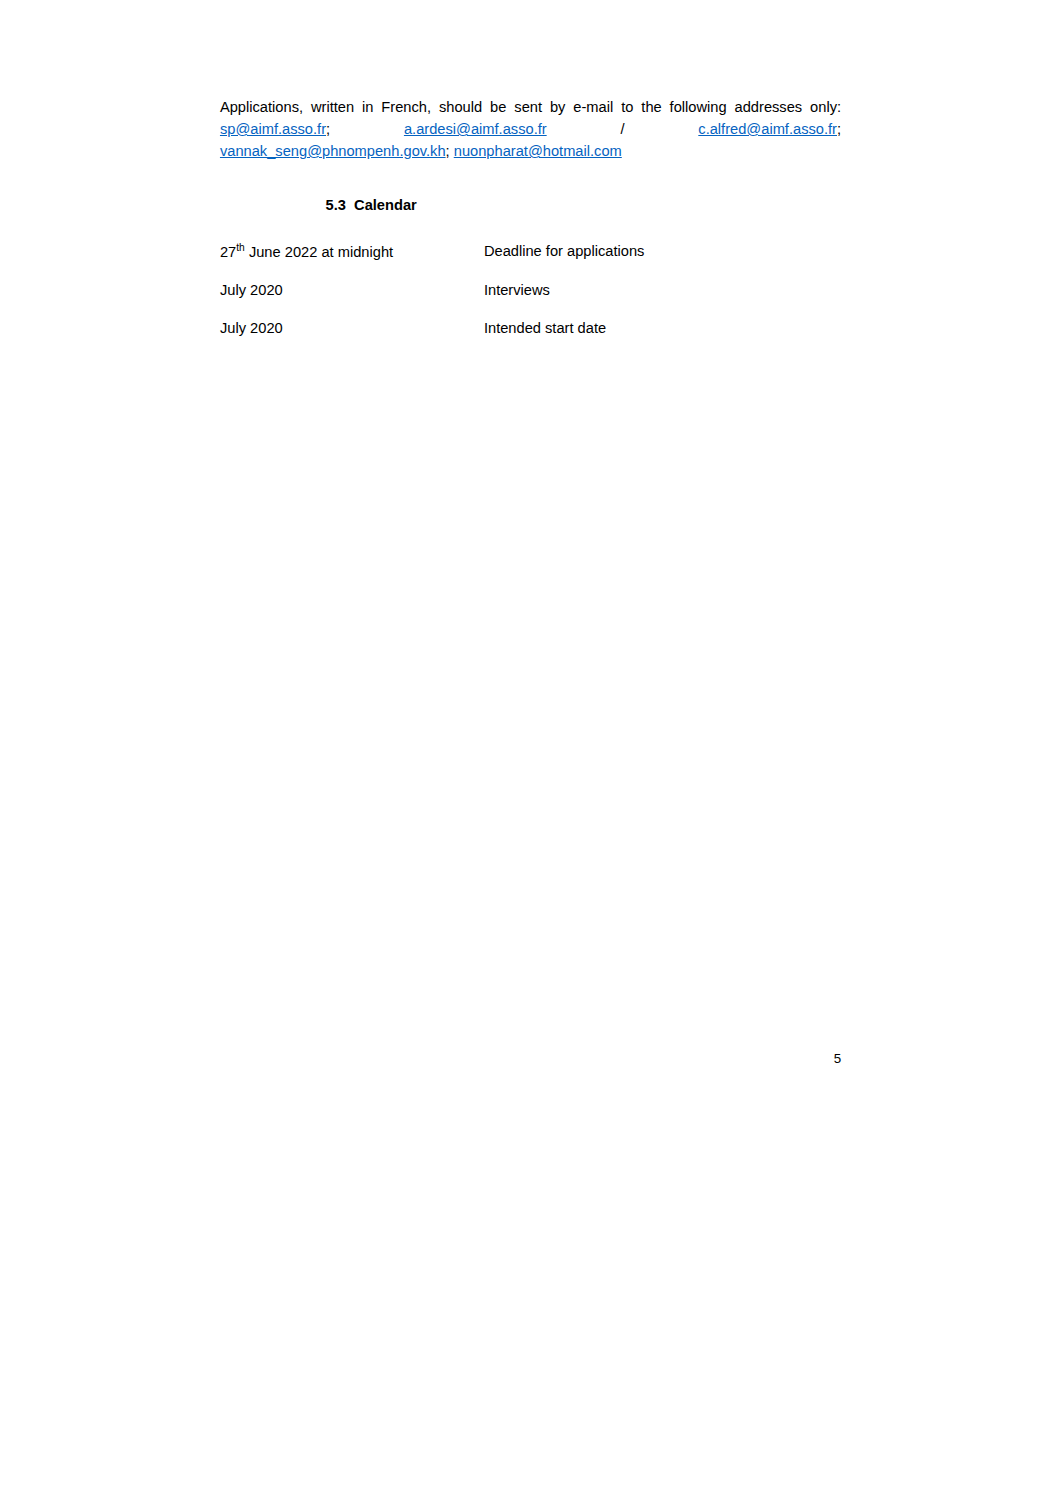Applications, written in French, should be sent by e-mail to the following addresses only: sp@aimf.asso.fr; a.ardesi@aimf.asso.fr / c.alfred@aimf.asso.fr; vannak_seng@phnompenh.gov.kh; nuonpharat@hotmail.com
5.3 Calendar
| 27 th June 2022 at midnight | Deadline for applications |
| July 2020 | Interviews |
| July 2020 | Intended start date |
5